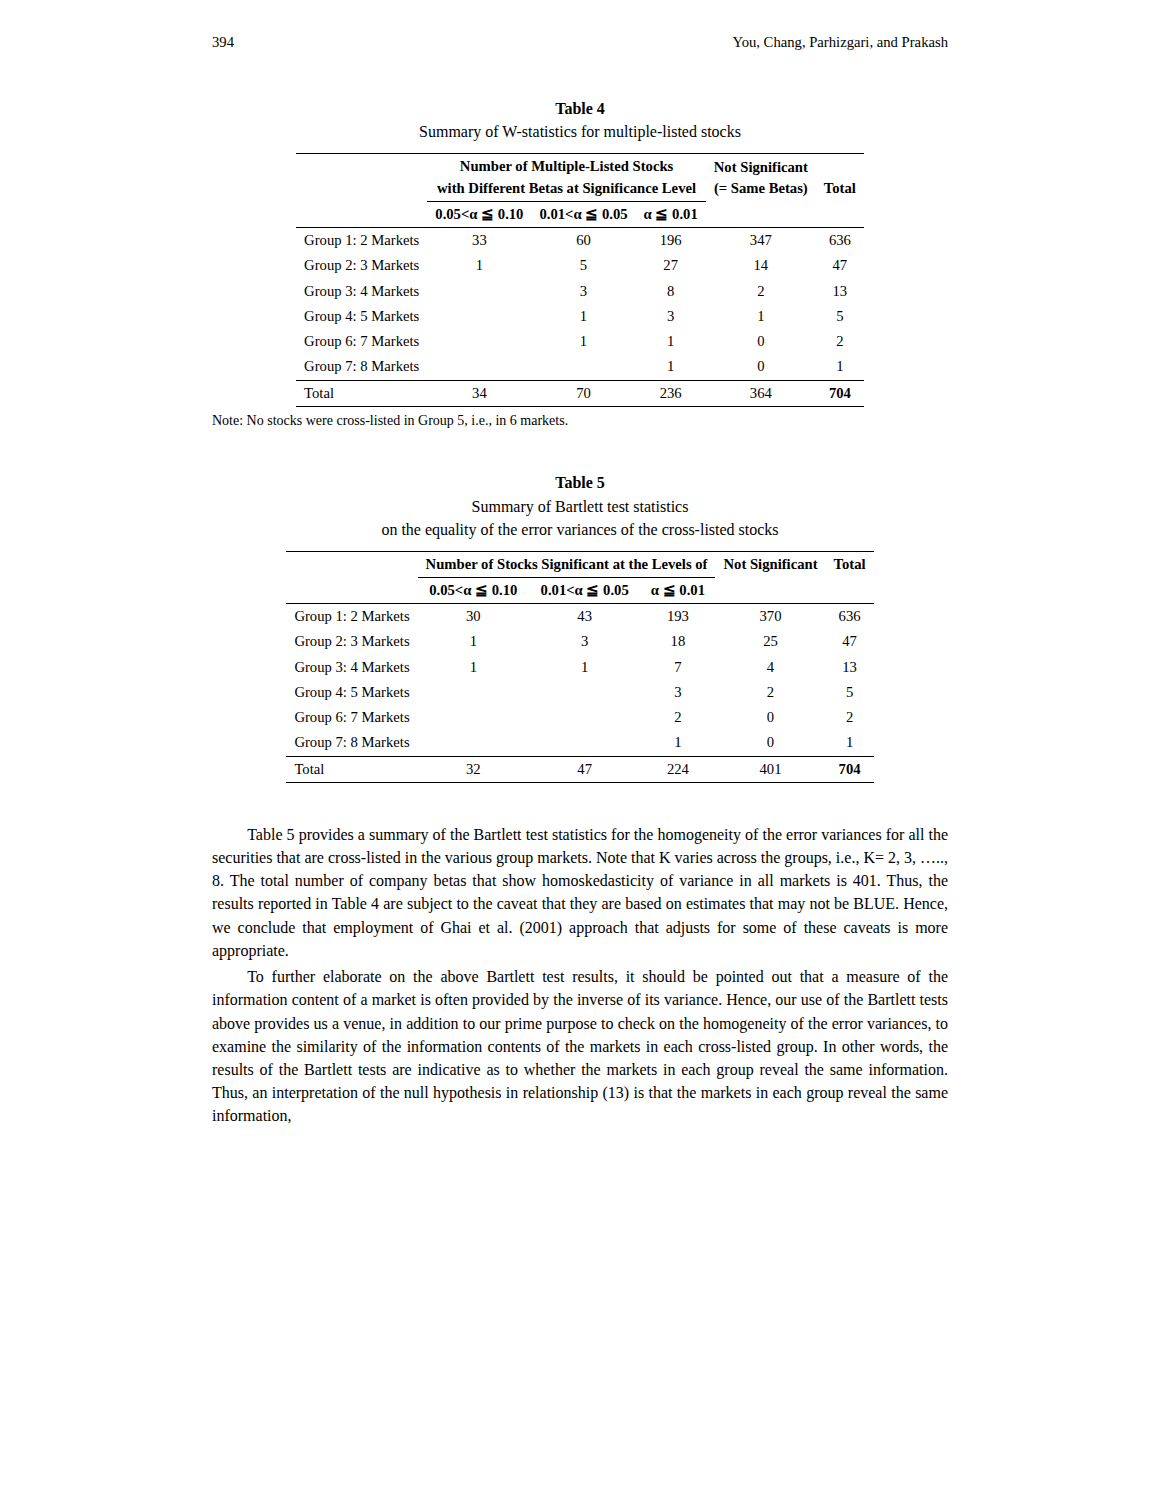394 You, Chang, Parhizgari, and Prakash
Table 4 Summary of W-statistics for multiple-listed stocks
| | Number of Multiple-Listed Stocks with Different Betas at Significance Level | Not Significant (= Same Betas) | Total |
| --- | --- | --- | --- |
| | 0.05<α ≦ 0.10 | 0.01<α ≦ 0.05 | α ≦ 0.01 | | |
| Group 1: 2 Markets | 33 | 60 | 196 | 347 | 636 |
| Group 2: 3 Markets | 1 | 5 | 27 | 14 | 47 |
| Group 3: 4 Markets | | 3 | 8 | 2 | 13 |
| Group 4: 5 Markets | | 1 | 3 | 1 | 5 |
| Group 6: 7 Markets | | 1 | 1 | 0 | 2 |
| Group 7: 8 Markets | | | 1 | 0 | 1 |
| Total | 34 | 70 | 236 | 364 | 704 |
Note: No stocks were cross-listed in Group 5, i.e., in 6 markets.
Table 5 Summary of Bartlett test statistics
on the equality of the error variances of the cross-listed stocks
| | Number of Stocks Significant at the Levels of | Not Significant | Total |
| --- | --- | --- | --- |
| | 0.05<α ≦ 0.10 | 0.01<α ≦ 0.05 | α ≦ 0.01 | | |
| Group 1: 2 Markets | 30 | 43 | 193 | 370 | 636 |
| Group 2: 3 Markets | 1 | 3 | 18 | 25 | 47 |
| Group 3: 4 Markets | 1 | 1 | 7 | 4 | 13 |
| Group 4: 5 Markets | | | 3 | 2 | 5 |
| Group 6: 7 Markets | | | 2 | 0 | 2 |
| Group 7: 8 Markets | | | 1 | 0 | 1 |
| Total | 32 | 47 | 224 | 401 | 704 |
Table 5 provides a summary of the Bartlett test statistics for the homogeneity of the error variances for all the securities that are cross-listed in the various group markets. Note that K varies across the groups, i.e., K= 2, 3, ….., 8. The total number of company betas that show homoskedasticity of variance in all markets is 401. Thus, the results reported in Table 4 are subject to the caveat that they are based on estimates that may not be BLUE. Hence, we conclude that employment of Ghai et al. (2001) approach that adjusts for some of these caveats is more appropriate.
To further elaborate on the above Bartlett test results, it should be pointed out that a measure of the information content of a market is often provided by the inverse of its variance. Hence, our use of the Bartlett tests above provides us a venue, in addition to our prime purpose to check on the homogeneity of the error variances, to examine the similarity of the information contents of the markets in each cross-listed group. In other words, the results of the Bartlett tests are indicative as to whether the markets in each group reveal the same information. Thus, an interpretation of the null hypothesis in relationship (13) is that the markets in each group reveal the same information,